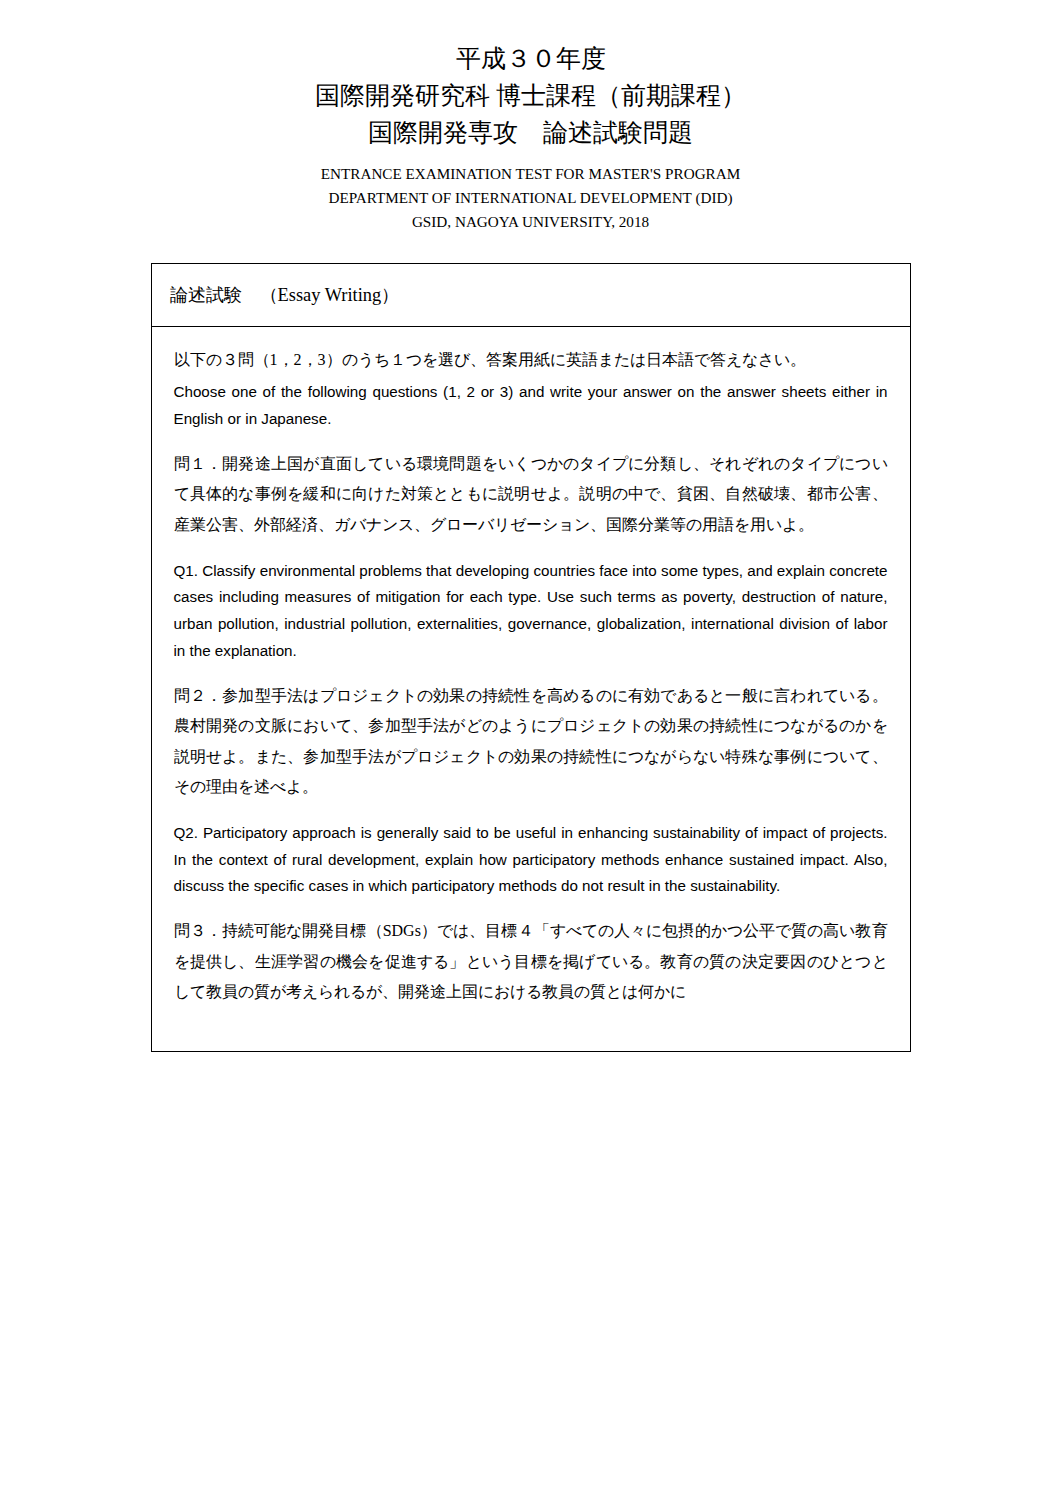平成３０年度
国際開発研究科 博士課程（前期課程）
国際開発専攻　論述試験問題
ENTRANCE EXAMINATION TEST FOR MASTER'S PROGRAM
DEPARTMENT OF INTERNATIONAL DEVELOPMENT (DID)
GSID, NAGOYA UNIVERSITY, 2018
論述試験　（Essay Writing）
以下の３問（1，2，3）のうち１つを選び、答案用紙に英語または日本語で答えなさい。
Choose one of the following questions (1, 2 or 3) and write your answer on the answer sheets either in English or in Japanese.
問１．開発途上国が直面している環境問題をいくつかのタイプに分類し、それぞれのタイプについて具体的な事例を緩和に向けた対策とともに説明せよ。説明の中で、貧困、自然破壊、都市公害、産業公害、外部経済、ガバナンス、グローバリゼーション、国際分業等の用語を用いよ。
Q1. Classify environmental problems that developing countries face into some types, and explain concrete cases including measures of mitigation for each type. Use such terms as poverty, destruction of nature, urban pollution, industrial pollution, externalities, governance, globalization, international division of labor in the explanation.
問２．参加型手法はプロジェクトの効果の持続性を高めるのに有効であると一般に言われている。農村開発の文脈において、参加型手法がどのようにプロジェクトの効果の持続性につながるのかを説明せよ。また、参加型手法がプロジェクトの効果の持続性につながらない特殊な事例について、その理由を述べよ。
Q2. Participatory approach is generally said to be useful in enhancing sustainability of impact of projects. In the context of rural development, explain how participatory methods enhance sustained impact. Also, discuss the specific cases in which participatory methods do not result in the sustainability.
問３．持続可能な開発目標（SDGs）では、目標４「すべての人々に包摂的かつ公平で質の高い教育を提供し、生涯学習の機会を促進する」という目標を掲げている。教育の質の決定要因のひとつとして教員の質が考えられるが、開発途上国における教員の質とは何かに